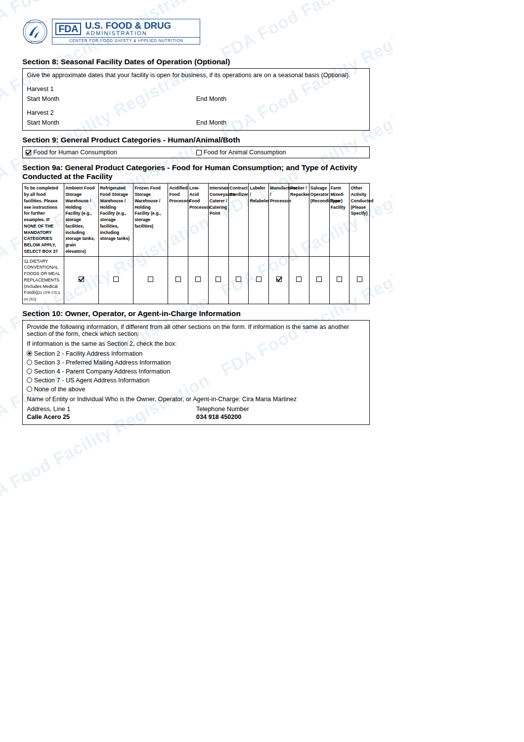FDA Food Facility Registration FDA Food Facility Registration FDA Food Facility Registration
FDA Food Facility Registration FDA Food Facility Registration FDA Food Facility Registration
FDA Food Facility Registration FDA Food Facility Registration FDA Food Facility Registration
FDA Food Facility Registration FDA Food Facility Registration FDA Food Facility Registration
FDA Food Facility Registration FDA Food Facility Registration FDA Food Facility Registration
FDA Food Facility Registration FDA Food Facility Registration FDA Food Facility Registration
FDA Food Facility Registration FDA Food Facility Registration FDA Food Facility Registration
DEPARTMENT OF HEALTH HUMAN SERVICES USA
FDA
U.S. FOOD & DRUG
ADMINISTRATION
CENTER FOR FOOD SAFETY & APPLIED NUTRITION
Section 8: Seasonal Facility Dates of Operation (Optional)
Give the approximate dates that your facility is open for business, if its operations are on a seasonal basis (Optional).
Harvest 1
Start Month
End Month
Harvest 2
Start Month
End Month
Section 9: General Product Categories - Human/Animal/Both
Food for Human Consumption
Food for Animal Consumption
Section 9a: General Product Categories - Food for Human Consumption; and Type of Activity Conducted at the Facility
| To be completed by all food facilities. Please see instructions for further examples. IF NONE OF THE MANDATORY CATEGORIES BELOW APPLY, SELECT BOX 37 | Ambient Food Storage Warehouse / Holding Facility (e.g., storage facilities, including storage tanks, grain elevators) | Refrigerated Food Storage Warehouse / Holding Facility (e.g., storage facilities, including storage tanks) | Frozen Food Storage Warehouse / Holding Facility (e.g., storage facilities) | Acidified Food Processor | Low-Acid Food Processor | Interstate Conveyance Caterer / Catering Point | Contract Sterilizer | Labeler / Relabeler | Manufacturer / Processor | Packer / Repacker | Salvage Operator (Reconditioner) | Farm Mixed-Type Facility | Other Activity Conducted (Please Specify) |
| --- | --- | --- | --- | --- | --- | --- | --- | --- | --- | --- | --- | --- | --- |
| 11.DIETARY CONVENTIONAL FOODS OR MEAL REPLACEMENTS (Includes Medical Foods) [21 CFR 170.3 (n) (31)] | | | | | | | | | | | | | |
Section 10: Owner, Operator, or Agent-in-Charge Information
Provide the following information, if different from all other sections on the form. If information is the same as another section of the form, check which section:
If information is the same as Section 2, check the box:
Section 2 - Facility Address Information
Section 3 - Preferred Mailing Address Information
Section 4 - Parent Company Address Information
Section 7 - US Agent Address Information
None of the above
Name of Entity or Individual Who is the Owner, Operator, or Agent-in-Charge: Cira Maria Martinez
Address, Line 1
Telephone Number
Calle Acero 25
034 918 450200